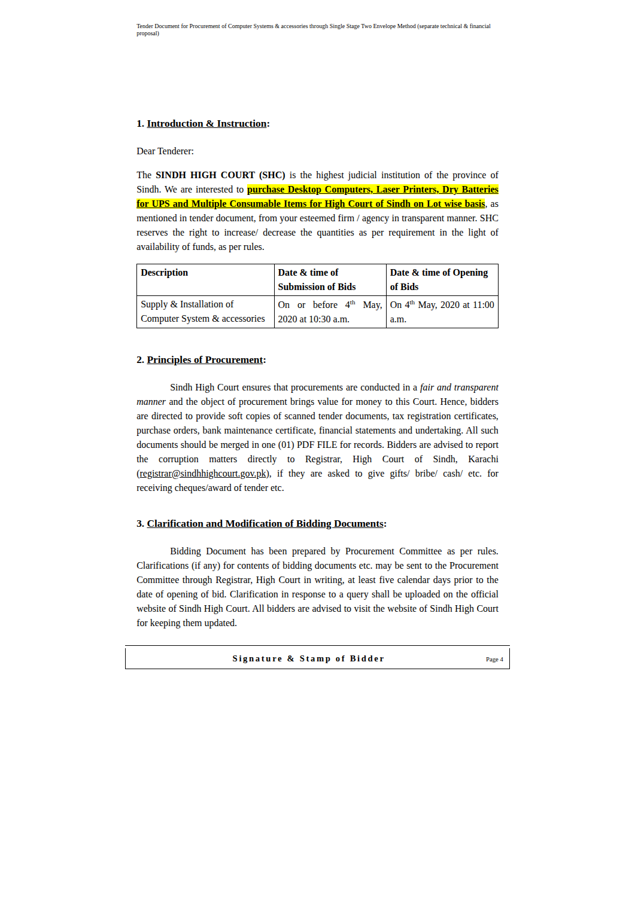Tender Document for Procurement of Computer Systems & accessories through Single Stage Two Envelope Method (separate technical & financial proposal)
1. Introduction & Instruction:
Dear Tenderer:
The SINDH HIGH COURT (SHC) is the highest judicial institution of the province of Sindh. We are interested to purchase Desktop Computers, Laser Printers, Dry Batteries for UPS and Multiple Consumable Items for High Court of Sindh on Lot wise basis, as mentioned in tender document, from your esteemed firm / agency in transparent manner. SHC reserves the right to increase/ decrease the quantities as per requirement in the light of availability of funds, as per rules.
| Description | Date & time of Submission of Bids | Date & time of Opening of Bids |
| --- | --- | --- |
| Supply & Installation of Computer System & accessories | On or before 4 th May, 2020 at 10:30 a.m. | On 4 th May, 2020 at 11:00 a.m. |
2. Principles of Procurement:
Sindh High Court ensures that procurements are conducted in a fair and transparent manner and the object of procurement brings value for money to this Court. Hence, bidders are directed to provide soft copies of scanned tender documents, tax registration certificates, purchase orders, bank maintenance certificate, financial statements and undertaking. All such documents should be merged in one (01) PDF FILE for records. Bidders are advised to report the corruption matters directly to Registrar, High Court of Sindh, Karachi (registrar@sindhhighcourt.gov.pk), if they are asked to give gifts/ bribe/ cash/ etc. for receiving cheques/award of tender etc.
3. Clarification and Modification of Bidding Documents:
Bidding Document has been prepared by Procurement Committee as per rules. Clarifications (if any) for contents of bidding documents etc. may be sent to the Procurement Committee through Registrar, High Court in writing, at least five calendar days prior to the date of opening of bid. Clarification in response to a query shall be uploaded on the official website of Sindh High Court. All bidders are advised to visit the website of Sindh High Court for keeping them updated.
Signature & Stamp of Bidder Page 4